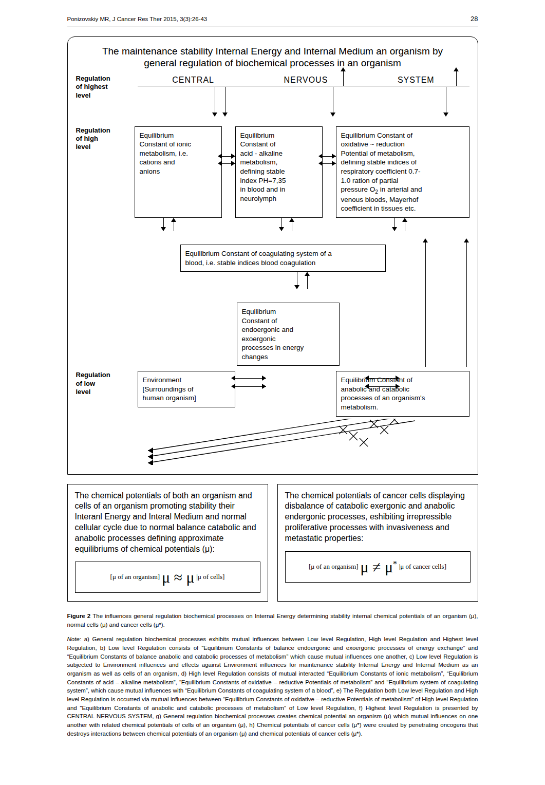Ponizovskiy MR, J Cancer Res Ther 2015, 3(3):26-43
28
The maintenance stability Internal Energy and Internal Medium an organism by
general regulation of biochemical processes in an organism
Regulation
of highest
level
CENTRAL NERVOUS SYSTEM
Regulation
of high
level
Equilibrium
Constant of ionic
metabolism, i.e.
cations and
anions
Equilibrium
Constant of
acid - alkaline
metabolism,
defining stable
index PH=7,35
in blood and in
neurolymph
Equilibrium Constant of
oxidative ~ reduction
Potential of metabolism,
defining stable indices of
respiratory coefficient 0.7-
1.0 ration of partial
pressure O2 in arterial and
venous bloods, Mayerhof
coefficient in tissues etc.
Equilibrium Constant of coagulating system of a
blood, i.e. stable indices blood coagulation
Equilibrium
Constant of
endoergonic and
exoergonic
processes in energy
changes
Regulation
of low
level
Environment
[Surroundings of
human organism]
Equilibrium Constant of
anabolic and catabolic
processes of an organism's
metabolism.
The chemical potentials of both an organism and cells of an organism promoting stability their Interanl Energy and Interal Medium and normal cellular cycle due to normal balance catabolic and anabolic processes defining approximate equilibriums of chemical potentials (μ):
[μ of an organism] μ ≈ μ |μ of cells]
The chemical potentials of cancer cells displaying disbalance of catabolic exergonic and anabolic endergonic processes, eshibiting irrepressible proliferative processes with invasiveness and metastatic properties:
[μ of an organism] μ ≠ μ* |μ of cancer cells]
Figure 2 The influences general regulation biochemical processes on Internal Energy determining stability internal chemical potentials of an organism (μ), normal cells (μ) and cancer cells (μ*).
Note: a) General regulation biochemical processes exhibits mutual influences between Low level Regulation, High level Regulation and Highest level Regulation, b) Low level Regulation consists of “Equilibrium Constants of balance endoergonic and exoergonic processes of energy exchange” and “Equilibrium Constants of balance anabolic and catabolic processes of metabolism” which cause mutual influences one another, c) Low level Regulation is subjected to Environment influences and effects against Environment influences for maintenance stability Internal Energy and Internal Medium as an organism as well as cells of an organism, d) High level Regulation consists of mutual interacted “Equilibrium Constants of ionic metabolism”, “Equilibrium Constants of acid – alkaline metabolism”, “Equilibrium Constants of oxidative – reductive Potentials of metabolism” and “Equilibrium system of coagulating system”, which cause mutual influences with “Equilibrium Constants of coagulating system of a blood”, e) The Regulation both Low level Regulation and High level Regulation is occurred via mutual influences between “Equilibrium Constants of oxidative – reductive Potentials of metabolism” of High level Regulation and “Equilibrium Constants of anabolic and catabolic processes of metabolism” of Low level Regulation, f) Highest level Regulation is presented by CENTRAL NERVOUS SYSTEM, g) General regulation biochemical processes creates chemical potential an organism (μ) which mutual influences on one another with related chemical potentials of cells of an organism (μ), h) Chemical potentials of cancer cells (μ*) were created by penetrating oncogens that destroys interactions between chemical potentials of an organism (μ) and chemical potentials of cancer cells (μ*).